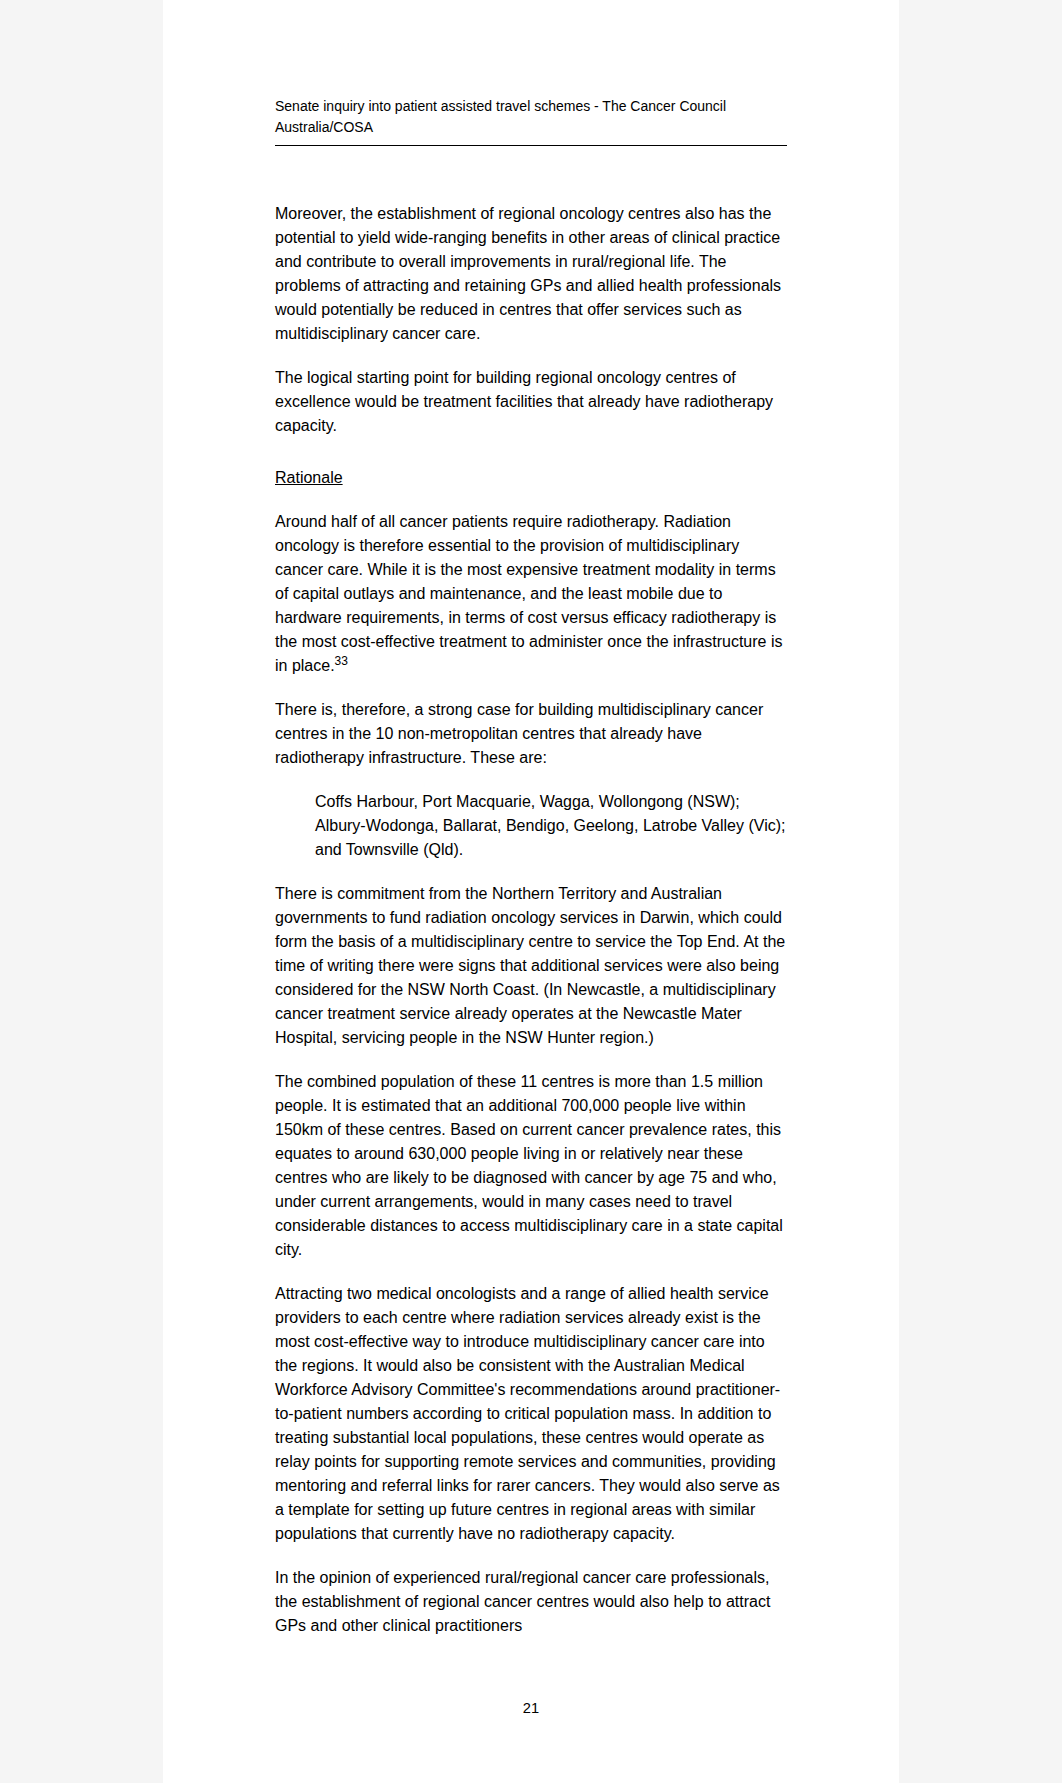Senate inquiry into patient assisted travel schemes - The Cancer Council Australia/COSA
Moreover, the establishment of regional oncology centres also has the potential to yield wide-ranging benefits in other areas of clinical practice and contribute to overall improvements in rural/regional life. The problems of attracting and retaining GPs and allied health professionals would potentially be reduced in centres that offer services such as multidisciplinary cancer care.
The logical starting point for building regional oncology centres of excellence would be treatment facilities that already have radiotherapy capacity.
Rationale
Around half of all cancer patients require radiotherapy. Radiation oncology is therefore essential to the provision of multidisciplinary cancer care. While it is the most expensive treatment modality in terms of capital outlays and maintenance, and the least mobile due to hardware requirements, in terms of cost versus efficacy radiotherapy is the most cost-effective treatment to administer once the infrastructure is in place.33
There is, therefore, a strong case for building multidisciplinary cancer centres in the 10 non-metropolitan centres that already have radiotherapy infrastructure. These are:
Coffs Harbour, Port Macquarie, Wagga, Wollongong (NSW); Albury-Wodonga, Ballarat, Bendigo, Geelong, Latrobe Valley (Vic); and Townsville (Qld).
There is commitment from the Northern Territory and Australian governments to fund radiation oncology services in Darwin, which could form the basis of a multidisciplinary centre to service the Top End. At the time of writing there were signs that additional services were also being considered for the NSW North Coast. (In Newcastle, a multidisciplinary cancer treatment service already operates at the Newcastle Mater Hospital, servicing people in the NSW Hunter region.)
The combined population of these 11 centres is more than 1.5 million people. It is estimated that an additional 700,000 people live within 150km of these centres. Based on current cancer prevalence rates, this equates to around 630,000 people living in or relatively near these centres who are likely to be diagnosed with cancer by age 75 and who, under current arrangements, would in many cases need to travel considerable distances to access multidisciplinary care in a state capital city.
Attracting two medical oncologists and a range of allied health service providers to each centre where radiation services already exist is the most cost-effective way to introduce multidisciplinary cancer care into the regions. It would also be consistent with the Australian Medical Workforce Advisory Committee's recommendations around practitioner-to-patient numbers according to critical population mass. In addition to treating substantial local populations, these centres would operate as relay points for supporting remote services and communities, providing mentoring and referral links for rarer cancers. They would also serve as a template for setting up future centres in regional areas with similar populations that currently have no radiotherapy capacity.
In the opinion of experienced rural/regional cancer care professionals, the establishment of regional cancer centres would also help to attract GPs and other clinical practitioners
21